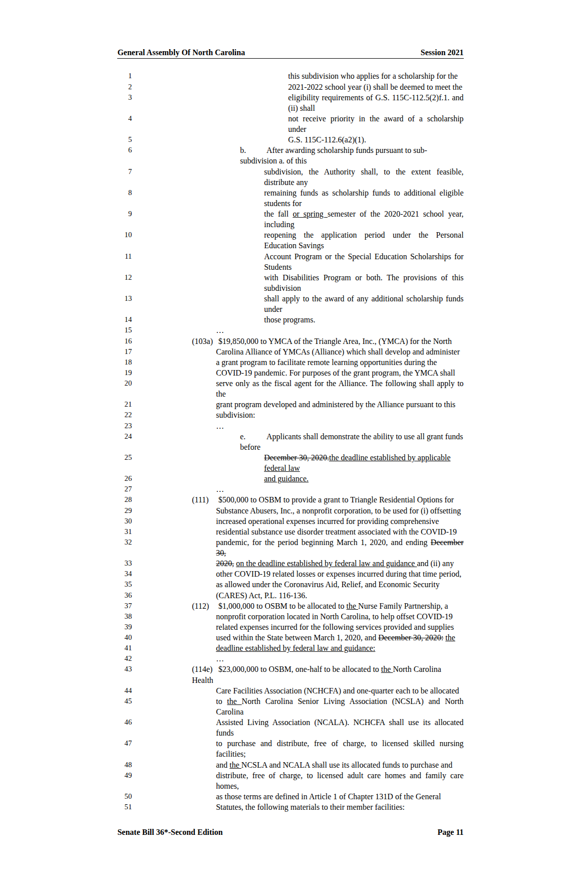General Assembly Of North Carolina Session 2021
this subdivision who applies for a scholarship for the
2021-2022 school year (i) shall be deemed to meet the
eligibility requirements of G.S. 115C-112.5(2)f.1. and (ii) shall
not receive priority in the award of a scholarship under
G.S. 115C-112.6(a2)(1).
b. After awarding scholarship funds pursuant to sub-subdivision a. of this
subdivision, the Authority shall, to the extent feasible, distribute any
remaining funds as scholarship funds to additional eligible students for
the fall or spring semester of the 2020-2021 school year, including
reopening the application period under the Personal Education Savings
Account Program or the Special Education Scholarships for Students
with Disabilities Program or both. The provisions of this subdivision
shall apply to the award of any additional scholarship funds under
those programs.
…
(103a)$19,850,000 to YMCA of the Triangle Area, Inc., (YMCA) for the North
Carolina Alliance of YMCAs (Alliance) which shall develop and administer
a grant program to facilitate remote learning opportunities during the
COVID-19 pandemic. For purposes of the grant program, the YMCA shall
serve only as the fiscal agent for the Alliance. The following shall apply to the
grant program developed and administered by the Alliance pursuant to this
subdivision:
…
e. Applicants shall demonstrate the ability to use all grant funds before
December 30, 2020.the deadline established by applicable federal law
and guidance.
…
(111)$500,000 to OSBM to provide a grant to Triangle Residential Options for
Substance Abusers, Inc., a nonprofit corporation, to be used for (i) offsetting
increased operational expenses incurred for providing comprehensive
residential substance use disorder treatment associated with the COVID-19
pandemic, for the period beginning March 1, 2020, and ending December 30,
2020, on the deadline established by federal law and guidance and (ii) any
other COVID-19 related losses or expenses incurred during that time period,
as allowed under the Coronavirus Aid, Relief, and Economic Security
(CARES) Act, P.L. 116-136.
(112)$1,000,000 to OSBM to be allocated to the Nurse Family Partnership, a
nonprofit corporation located in North Carolina, to help offset COVID-19
related expenses incurred for the following services provided and supplies
used within the State between March 1, 2020, and December 30, 2020: the
deadline established by federal law and guidance:
…
(114e)$23,000,000 to OSBM, one-half to be allocated to the North Carolina Health
Care Facilities Association (NCHCFA) and one-quarter each to be allocated
to the North Carolina Senior Living Association (NCSLA) and North Carolina
Assisted Living Association (NCALA). NCHCFA shall use its allocated funds
to purchase and distribute, free of charge, to licensed skilled nursing facilities;
and the NCSLA and NCALA shall use its allocated funds to purchase and
distribute, free of charge, to licensed adult care homes and family care homes,
as those terms are defined in Article 1 of Chapter 131D of the General
Statutes, the following materials to their member facilities:
Senate Bill 36*-Second Edition Page 11